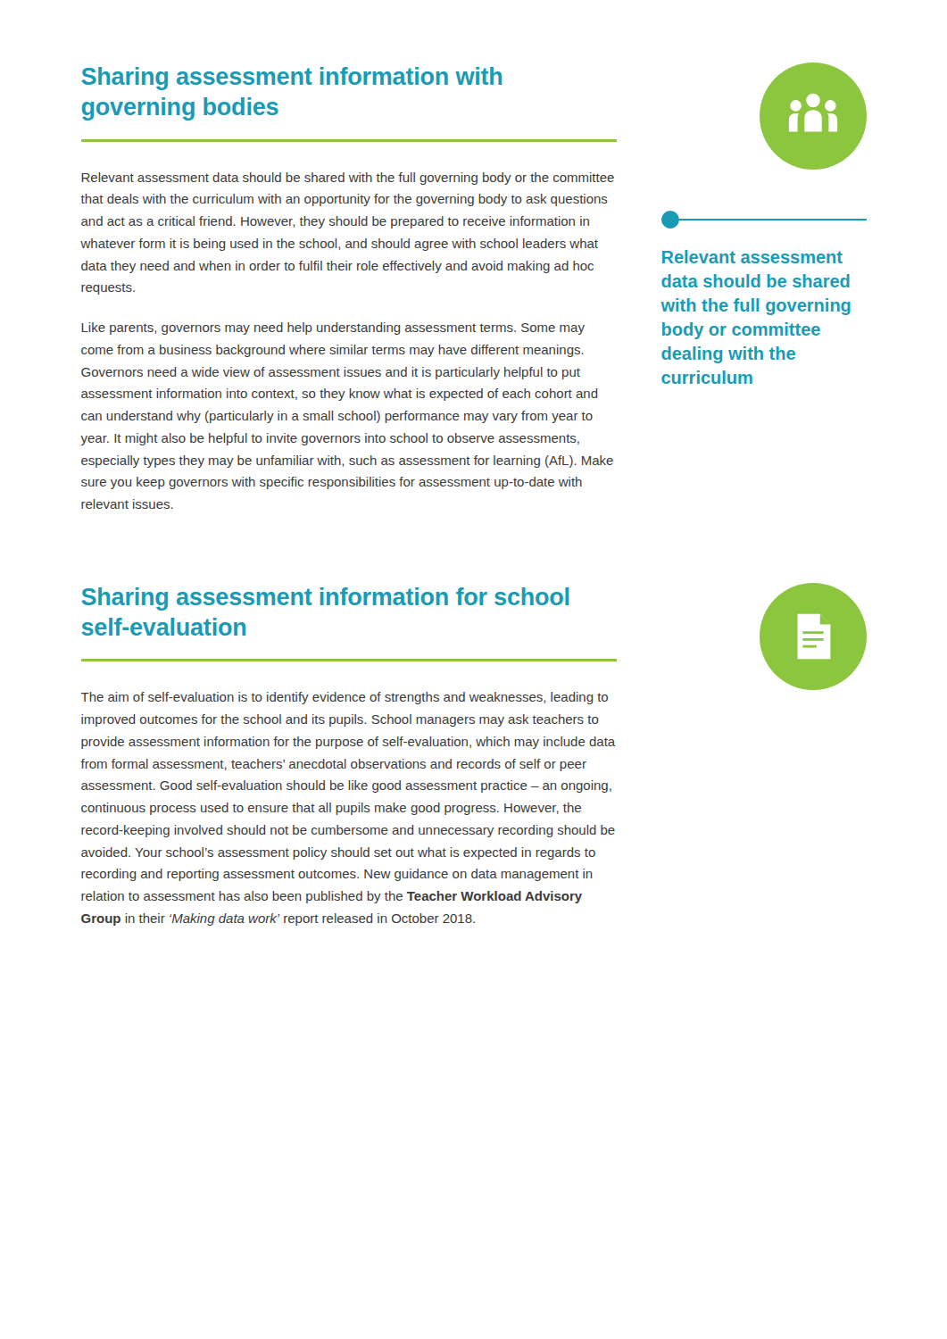Sharing assessment information with
governing bodies
Relevant assessment data should be shared with the full governing body or the committee that deals with the curriculum with an opportunity for the governing body to ask questions and act as a critical friend. However, they should be prepared to receive information in whatever form it is being used in the school, and should agree with school leaders what data they need and when in order to fulfil their role effectively and avoid making ad hoc requests.
Like parents, governors may need help understanding assessment terms. Some may come from a business background where similar terms may have different meanings. Governors need a wide view of assessment issues and it is particularly helpful to put assessment information into context, so they know what is expected of each cohort and can understand why (particularly in a small school) performance may vary from year to year. It might also be helpful to invite governors into school to observe assessments, especially types they may be unfamiliar with, such as assessment for learning (AfL). Make sure you keep governors with specific responsibilities for assessment up-to-date with relevant issues.
Relevant assessment data should be shared with the full governing body or committee dealing with the curriculum
Sharing assessment information for school
self-evaluation
The aim of self-evaluation is to identify evidence of strengths and weaknesses, leading to improved outcomes for the school and its pupils. School managers may ask teachers to provide assessment information for the purpose of self-evaluation, which may include data from formal assessment, teachers’ anecdotal observations and records of self or peer assessment. Good self-evaluation should be like good assessment practice – an ongoing, continuous process used to ensure that all pupils make good progress. However, the record-keeping involved should not be cumbersome and unnecessary recording should be avoided. Your school’s assessment policy should set out what is expected in regards to recording and reporting assessment outcomes. New guidance on data management in relation to assessment has also been published by the Teacher Workload Advisory Group in their ‘Making data work’ report released in October 2018.